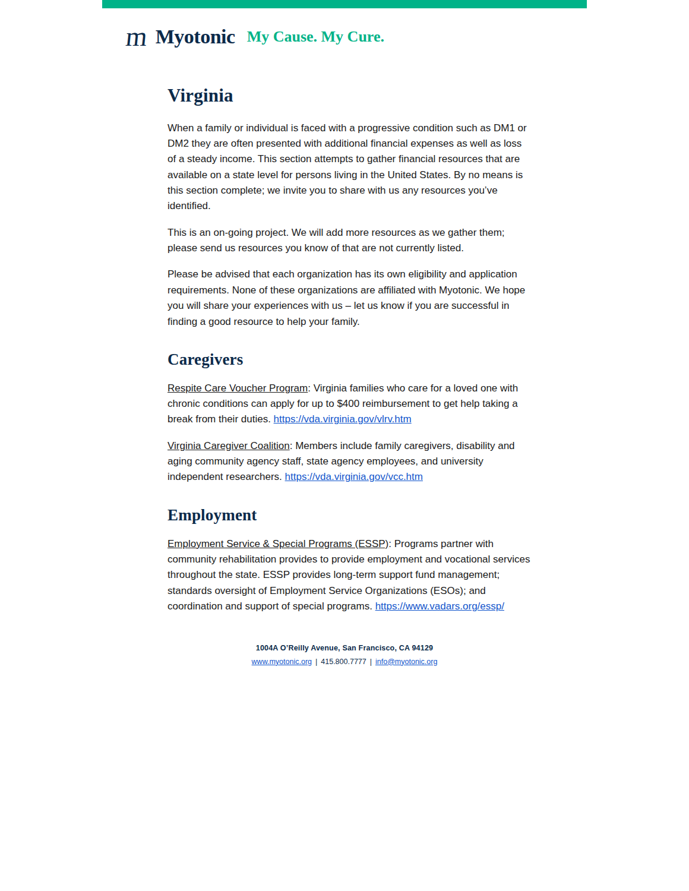m Myotonic My Cause. My Cure.
Virginia
When a family or individual is faced with a progressive condition such as DM1 or DM2 they are often presented with additional financial expenses as well as loss of a steady income. This section attempts to gather financial resources that are available on a state level for persons living in the United States. By no means is this section complete; we invite you to share with us any resources you’ve identified.
This is an on-going project. We will add more resources as we gather them; please send us resources you know of that are not currently listed.
Please be advised that each organization has its own eligibility and application requirements. None of these organizations are affiliated with Myotonic. We hope you will share your experiences with us – let us know if you are successful in finding a good resource to help your family.
Caregivers
Respite Care Voucher Program: Virginia families who care for a loved one with chronic conditions can apply for up to $400 reimbursement to get help taking a break from their duties. https://vda.virginia.gov/vlrv.htm
Virginia Caregiver Coalition: Members include family caregivers, disability and aging community agency staff, state agency employees, and university independent researchers. https://vda.virginia.gov/vcc.htm
Employment
Employment Service & Special Programs (ESSP): Programs partner with community rehabilitation provides to provide employment and vocational services throughout the state. ESSP provides long-term support fund management; standards oversight of Employment Service Organizations (ESOs); and coordination and support of special programs. https://www.vadars.org/essp/
1004A O’Reilly Avenue, San Francisco, CA 94129
www.myotonic.org|415.800.7777|info@myotonic.org